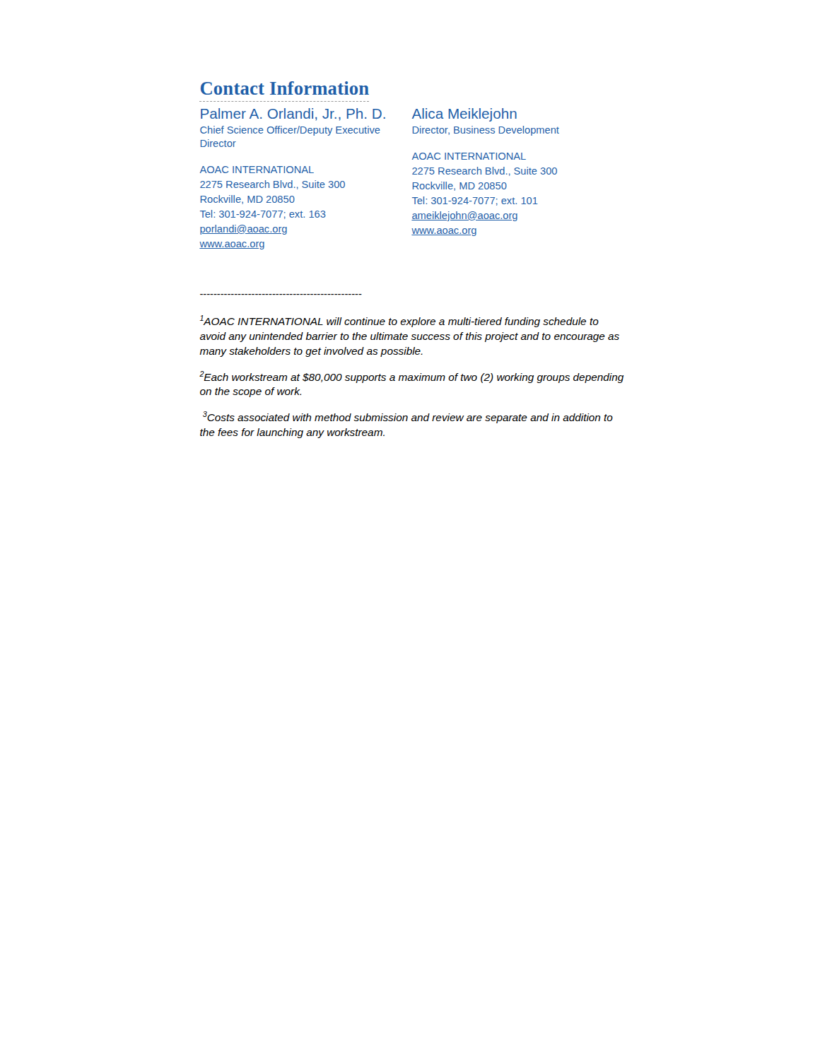Contact Information
| Palmer A. Orlandi, Jr., Ph. D. Chief Science Officer/Deputy Executive Director AOAC INTERNATIONAL 2275 Research Blvd., Suite 300 Rockville, MD 20850 Tel: 301-924-7077; ext. 163 porlandi@aoac.org www.aoac.org | Alica Meiklejohn Director, Business Development AOAC INTERNATIONAL 2275 Research Blvd., Suite 300 Rockville, MD 20850 Tel: 301-924-7077; ext. 101 ameiklejohn@aoac.org www.aoac.org |
-----------------------------------------------
1AOAC INTERNATIONAL will continue to explore a multi-tiered funding schedule to avoid any unintended barrier to the ultimate success of this project and to encourage as many stakeholders to get involved as possible.
2Each workstream at $80,000 supports a maximum of two (2) working groups depending on the scope of work.
3Costs associated with method submission and review are separate and in addition to the fees for launching any workstream.